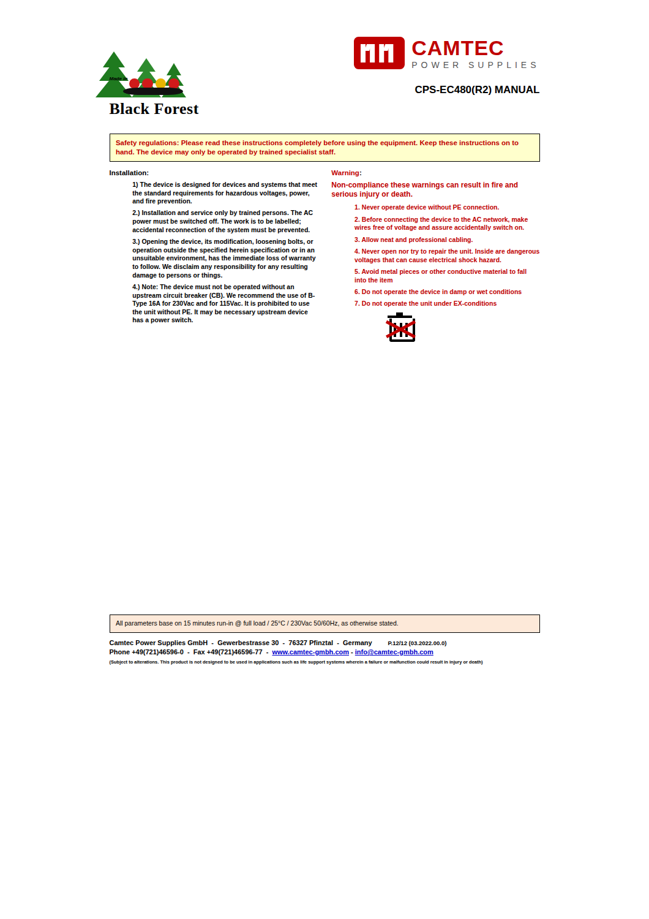Made in
Black Forest
CAMTEC
POWER SUPPLIES
CPS-EC480(R2) MANUAL
Safety regulations: Please read these instructions completely before using the equipment. Keep these instructions on to hand. The device may only be operated by trained specialist staff.
Installation:
1) The device is designed for devices and systems that meet the standard requirements for hazardous voltages, power, and fire prevention.
2.) Installation and service only by trained persons. The AC power must be switched off. The work is to be labelled; accidental reconnection of the system must be prevented.
3.) Opening the device, its modification, loosening bolts, or operation outside the specified herein specification or in an unsuitable environment, has the immediate loss of warranty to follow. We disclaim any responsibility for any resulting damage to persons or things.
4.) Note: The device must not be operated without an upstream circuit breaker (CB). We recommend the use of B-Type 16A for 230Vac and for 115Vac. It is prohibited to use the unit without PE. It may be necessary upstream device has a power switch.
Warning:
Non-compliance these warnings can result in fire and serious injury or death.
Never operate device without PE connection.
Before connecting the device to the AC network, make wires free of voltage and assure accidentally switch on.
Allow neat and professional cabling.
Never open nor try to repair the unit. Inside are dangerous voltages that can cause electrical shock hazard.
Avoid metal pieces or other conductive material to fall into the item
Do not operate the device in damp or wet conditions
Do not operate the unit under EX-conditions
All parameters base on 15 minutes run-in @ full load / 25°C / 230Vac 50/60Hz, as otherwise stated.
Camtec Power Supplies GmbH - Gewerbestrasse 30 - 76327 Pfinztal - Germany P.12/12 (03.2022.00.0)
Phone +49(721)46596-0 - Fax +49(721)46596-77 - www.camtec-gmbh.com - info@camtec-gmbh.com
(Subject to alterations. This product is not designed to be used in applications such as life support systems wherein a failure or malfunction could result in injury or death)